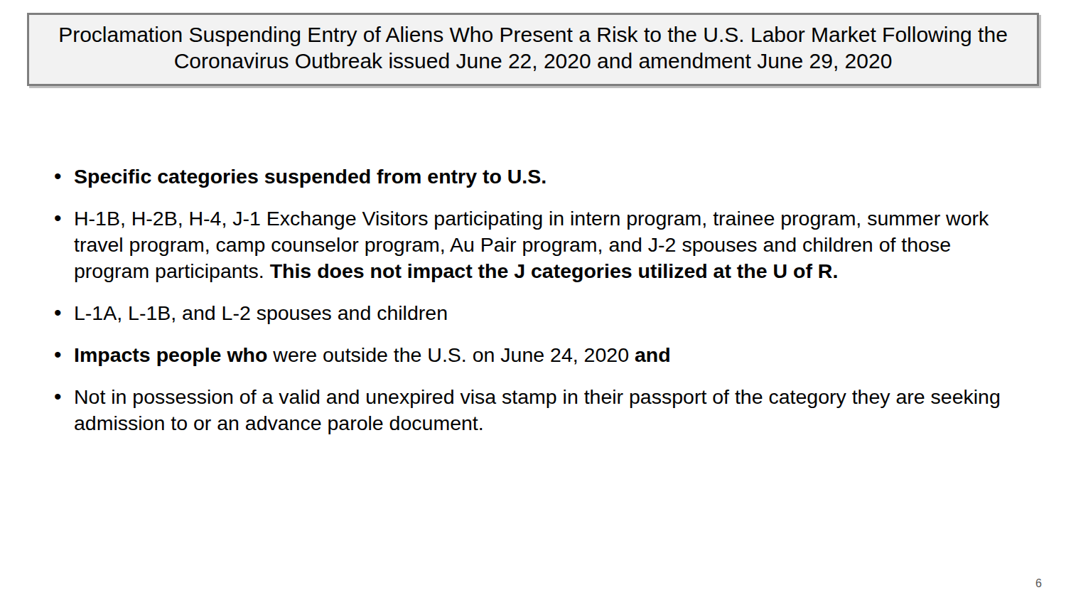Proclamation Suspending Entry of Aliens Who Present a Risk to the U.S. Labor Market Following the Coronavirus Outbreak issued June 22, 2020 and amendment June 29, 2020
Specific categories suspended from entry to U.S.
H-1B, H-2B, H-4, J-1 Exchange Visitors participating in intern program, trainee program, summer work travel program, camp counselor program, Au Pair program, and J-2 spouses and children of those program participants. This does not impact the J categories utilized at the U of R.
L-1A, L-1B, and L-2 spouses and children
Impacts people who were outside the U.S. on June 24, 2020 and
Not in possession of a valid and unexpired visa stamp in their passport of the category they are seeking admission to or an advance parole document.
6